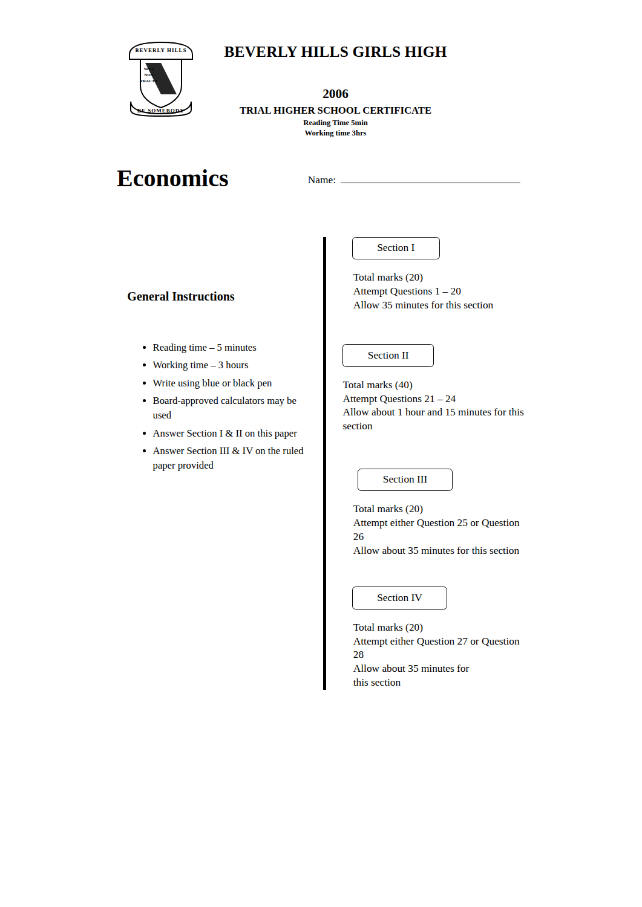BEVERLY HILLS SPES NON FRACTA BE SOMEBODY
BEVERLY HILLS GIRLS HIGH
2006
TRIAL HIGHER SCHOOL CERTIFICATE
Reading Time 5min
Working time 3hrs
Economics
Name:
General Instructions
Reading time – 5 minutes
Working time – 3 hours
Write using blue or black pen
Board-approved calculators may be used
Answer Section I & II on this paper
Answer Section III & IV on the ruled paper provided
Section I
Total marks (20)
Attempt Questions 1 – 20
Allow 35 minutes for this section
Section II
Total marks (40)
Attempt Questions 21 – 24
Allow about 1 hour and 15 minutes for this section
Section III
Total marks (20)
Attempt either Question 25 or Question 26
Allow about 35 minutes for this section
Section IV
Total marks (20)
Attempt either Question 27 or Question 28
Allow about 35 minutes for
this section